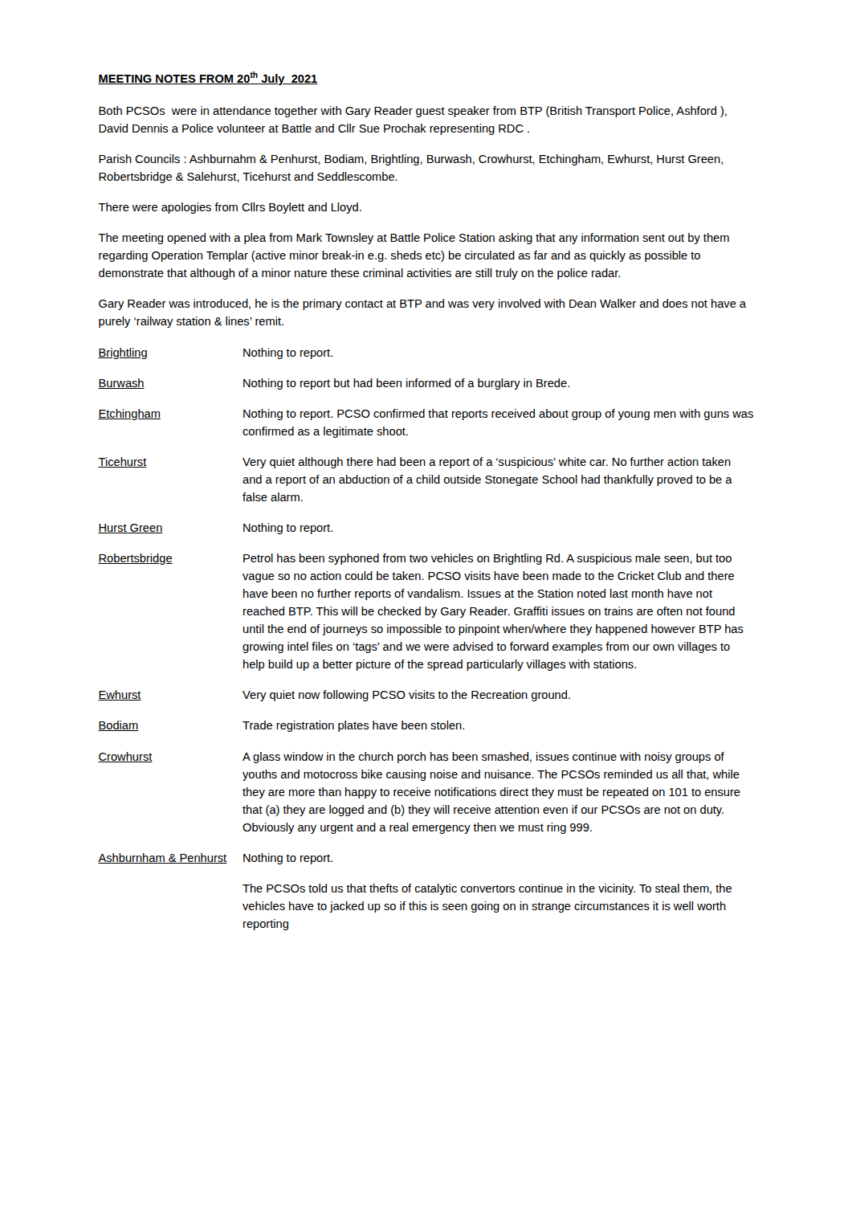MEETING NOTES FROM 20th July 2021
Both PCSOs were in attendance together with Gary Reader guest speaker from BTP (British Transport Police, Ashford ), David Dennis a Police volunteer at Battle and Cllr Sue Prochak representing RDC .
Parish Councils : Ashburnahm & Penhurst, Bodiam, Brightling, Burwash, Crowhurst, Etchingham, Ewhurst, Hurst Green, Robertsbridge & Salehurst, Ticehurst and Seddlescombe.
There were apologies from Cllrs Boylett and Lloyd.
The meeting opened with a plea from Mark Townsley at Battle Police Station asking that any information sent out by them regarding Operation Templar (active minor break-in e.g. sheds etc) be circulated as far and as quickly as possible to demonstrate that although of a minor nature these criminal activities are still truly on the police radar.
Gary Reader was introduced, he is the primary contact at BTP and was very involved with Dean Walker and does not have a purely ‘railway station & lines’ remit.
| Brightling | Nothing to report. |
| Burwash | Nothing to report but had been informed of a burglary in Brede. |
| Etchingham | Nothing to report. PCSO confirmed that reports received about group of young men with guns was confirmed as a legitimate shoot. |
| Ticehurst | Very quiet although there had been a report of a ‘suspicious’ white car. No further action taken and a report of an abduction of a child outside Stonegate School had thankfully proved to be a false alarm. |
| Hurst Green | Nothing to report. |
| Robertsbridge | Petrol has been syphoned from two vehicles on Brightling Rd. A suspicious male seen, but too vague so no action could be taken. PCSO visits have been made to the Cricket Club and there have been no further reports of vandalism. Issues at the Station noted last month have not reached BTP. This will be checked by Gary Reader. Graffiti issues on trains are often not found until the end of journeys so impossible to pinpoint when/where they happened however BTP has growing intel files on ‘tags’ and we were advised to forward examples from our own villages to help build up a better picture of the spread particularly villages with stations. |
| Ewhurst | Very quiet now following PCSO visits to the Recreation ground. |
| Bodiam | Trade registration plates have been stolen. |
| Crowhurst | A glass window in the church porch has been smashed, issues continue with noisy groups of youths and motocross bike causing noise and nuisance. The PCSOs reminded us all that, while they are more than happy to receive notifications direct they must be repeated on 101 to ensure that (a) they are logged and (b) they will receive attention even if our PCSOs are not on duty. Obviously any urgent and a real emergency then we must ring 999. |
| Ashburnham & Penhurst | Nothing to report. |
| | The PCSOs told us that thefts of catalytic convertors continue in the vicinity. To steal them, the vehicles have to jacked up so if this is seen going on in strange circumstances it is well worth reporting |